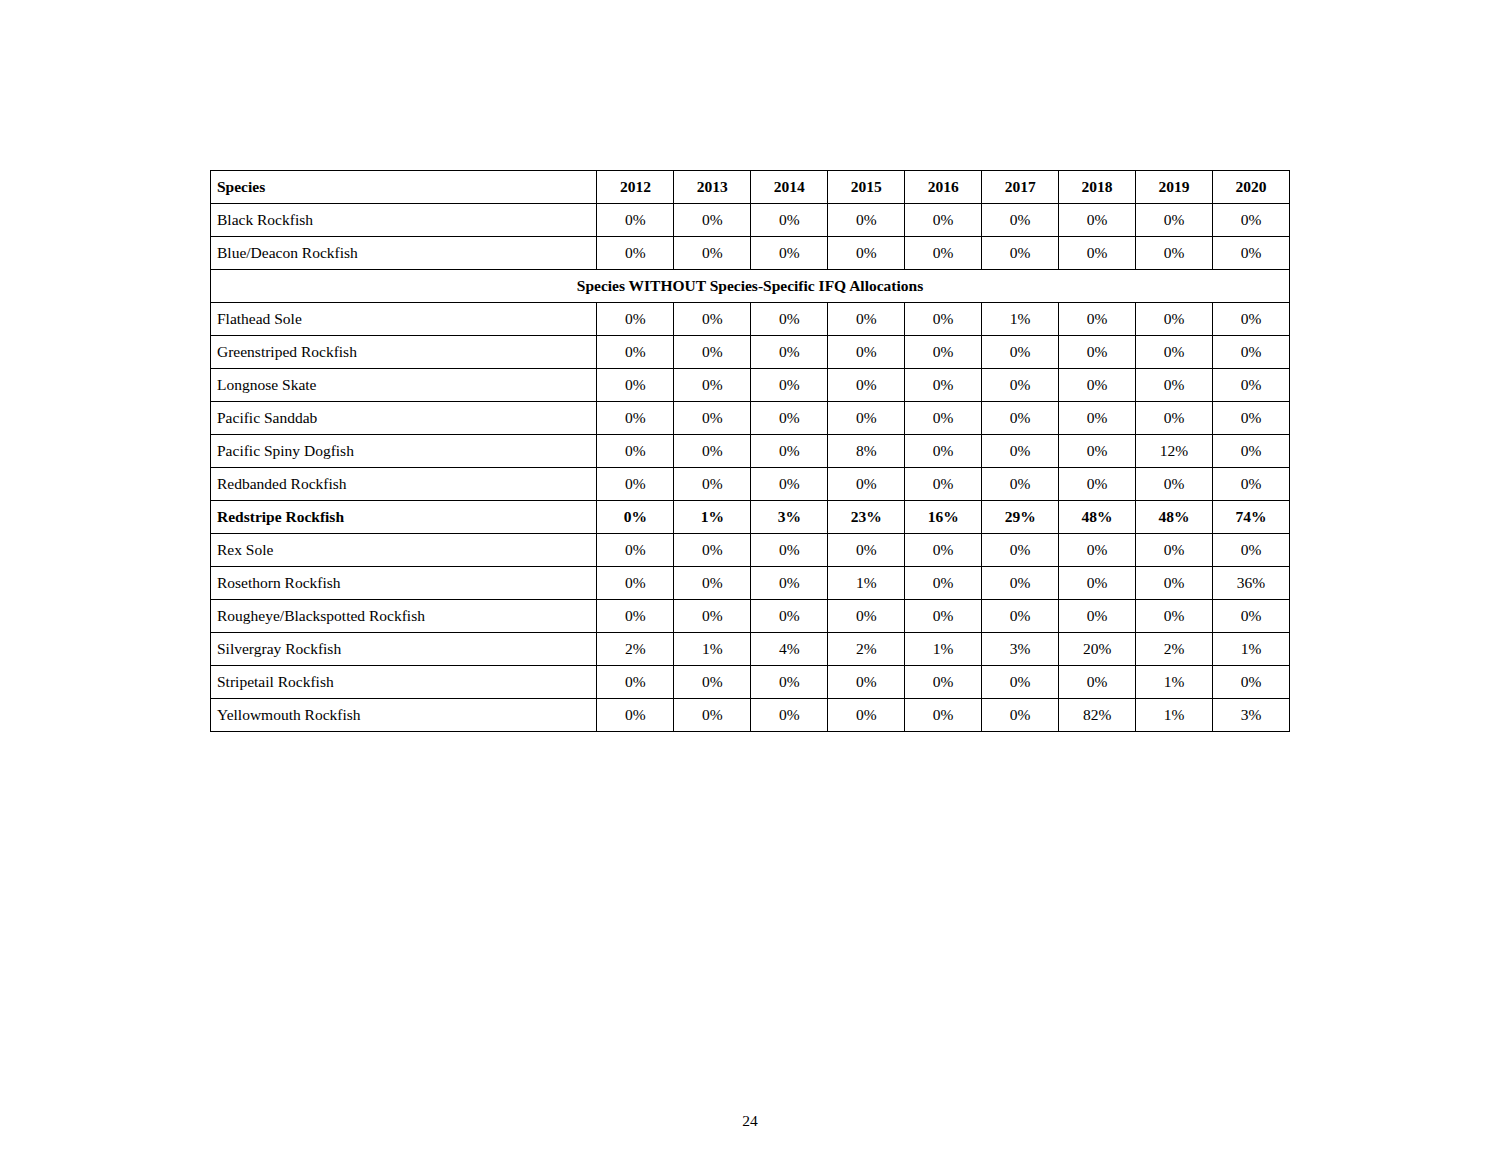| Species | 2012 | 2013 | 2014 | 2015 | 2016 | 2017 | 2018 | 2019 | 2020 |
| --- | --- | --- | --- | --- | --- | --- | --- | --- | --- |
| Black Rockfish | 0% | 0% | 0% | 0% | 0% | 0% | 0% | 0% | 0% |
| Blue/Deacon Rockfish | 0% | 0% | 0% | 0% | 0% | 0% | 0% | 0% | 0% |
| Species WITHOUT Species-Specific IFQ Allocations |
| Flathead Sole | 0% | 0% | 0% | 0% | 0% | 1% | 0% | 0% | 0% |
| Greenstriped Rockfish | 0% | 0% | 0% | 0% | 0% | 0% | 0% | 0% | 0% |
| Longnose Skate | 0% | 0% | 0% | 0% | 0% | 0% | 0% | 0% | 0% |
| Pacific Sanddab | 0% | 0% | 0% | 0% | 0% | 0% | 0% | 0% | 0% |
| Pacific Spiny Dogfish | 0% | 0% | 0% | 8% | 0% | 0% | 0% | 12% | 0% |
| Redbanded Rockfish | 0% | 0% | 0% | 0% | 0% | 0% | 0% | 0% | 0% |
| Redstripe Rockfish | 0% | 1% | 3% | 23% | 16% | 29% | 48% | 48% | 74% |
| Rex Sole | 0% | 0% | 0% | 0% | 0% | 0% | 0% | 0% | 0% |
| Rosethorn Rockfish | 0% | 0% | 0% | 1% | 0% | 0% | 0% | 0% | 36% |
| Rougheye/Blackspotted Rockfish | 0% | 0% | 0% | 0% | 0% | 0% | 0% | 0% | 0% |
| Silvergray Rockfish | 2% | 1% | 4% | 2% | 1% | 3% | 20% | 2% | 1% |
| Stripetail Rockfish | 0% | 0% | 0% | 0% | 0% | 0% | 0% | 1% | 0% |
| Yellowmouth Rockfish | 0% | 0% | 0% | 0% | 0% | 0% | 82% | 1% | 3% |
24